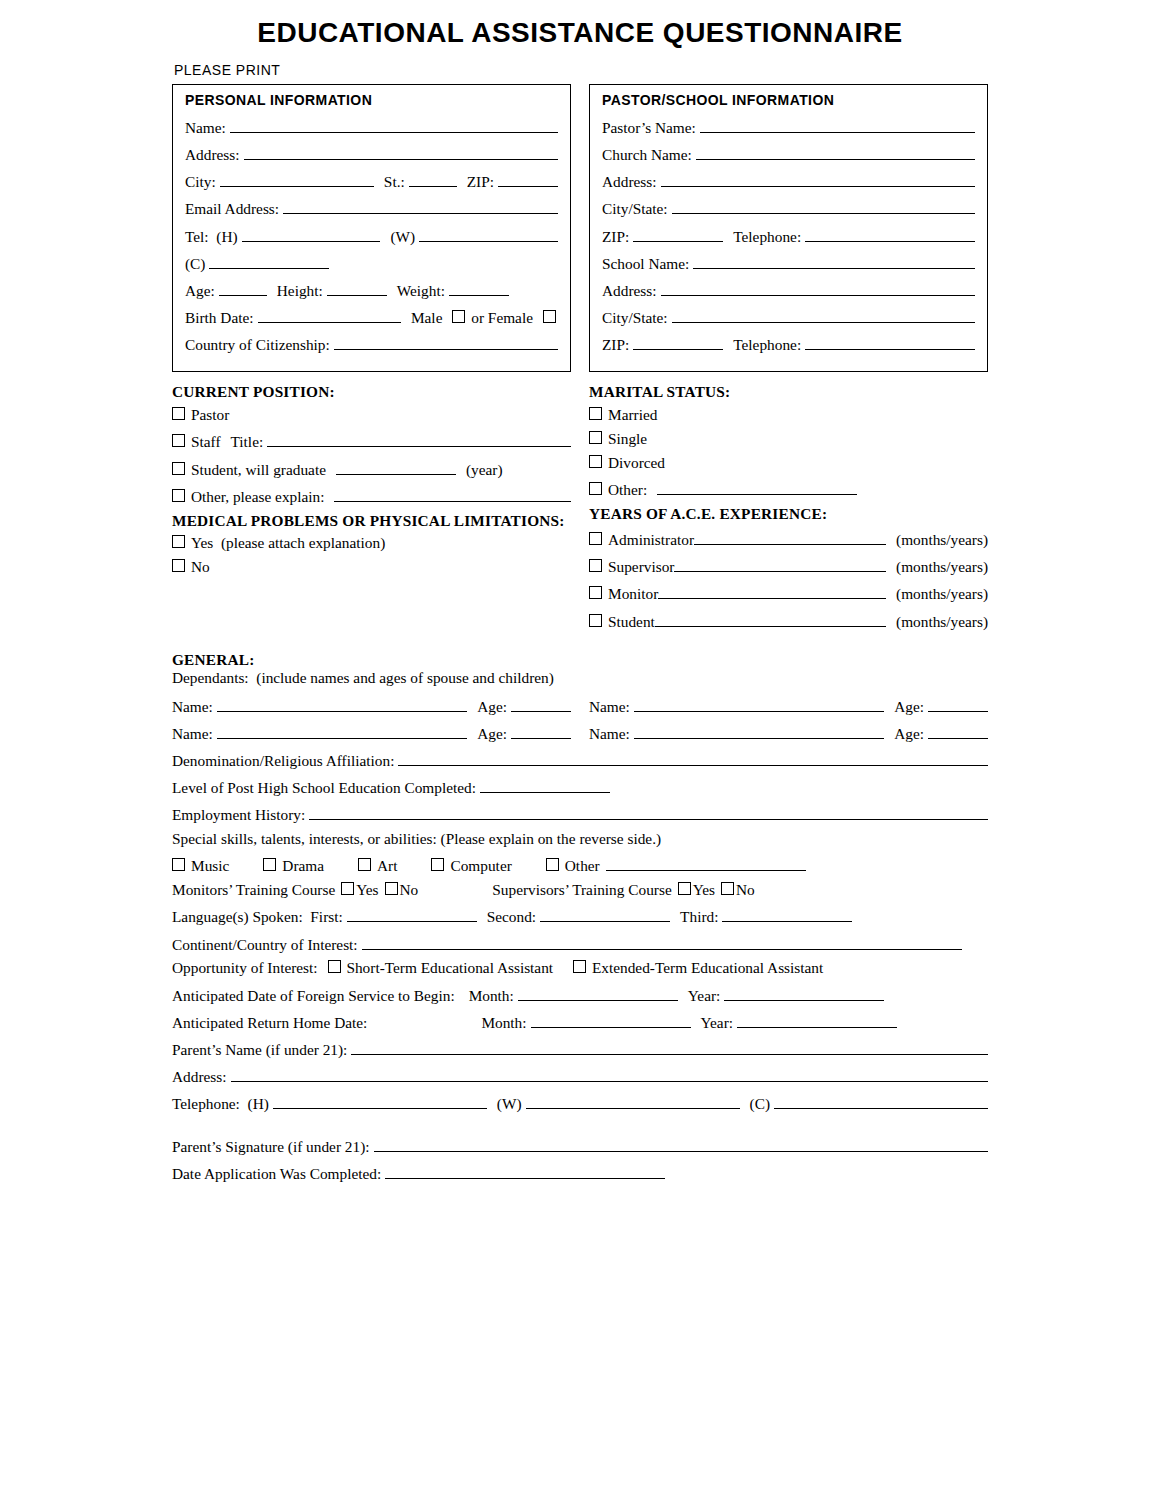EDUCATIONAL ASSISTANCE QUESTIONNAIRE
PLEASE PRINT
PERSONAL INFORMATION
Name:
Address:
City: St.: ZIP:
Email Address:
Tel: (H) (W)
(C)
Age: Height: Weight:
Birth Date: Male or Female
Country of Citizenship:
PASTOR/SCHOOL INFORMATION
Pastor’s Name:
Church Name:
Address:
City/State:
ZIP: Telephone:
School Name:
Address:
City/State:
ZIP: Telephone:
CURRENT POSITION:
Pastor
Staff Title:
Student, will graduate (year)
Other, please explain:
MEDICAL PROBLEMS OR PHYSICAL LIMITATIONS:
Yes (please attach explanation)
No
MARITAL STATUS:
Married
Single
Divorced
Other:
YEARS OF A.C.E. EXPERIENCE:
Administrator (months/years)
Supervisor (months/years)
Monitor (months/years)
Student (months/years)
GENERAL:
Dependants: (include names and ages of spouse and children)
Name: Age:
Name: Age:
Name: Age:
Name: Age:
Denomination/Religious Affiliation:
Level of Post High School Education Completed:
Employment History:
Special skills, talents, interests, or abilities: (Please explain on the reverse side.)
Music Drama Art Computer Other
Monitors’ Training Course Yes No Supervisors’ Training Course Yes No
Language(s) Spoken: First: Second: Third:
Continent/Country of Interest:
Opportunity of Interest: Short-Term Educational Assistant Extended-Term Educational Assistant
Anticipated Date of Foreign Service to Begin: Month: Year:
Anticipated Return Home Date: Month: Year:
Parent’s Name (if under 21):
Address:
Telephone: (H) (W) (C)
Parent’s Signature (if under 21):
Date Application Was Completed: